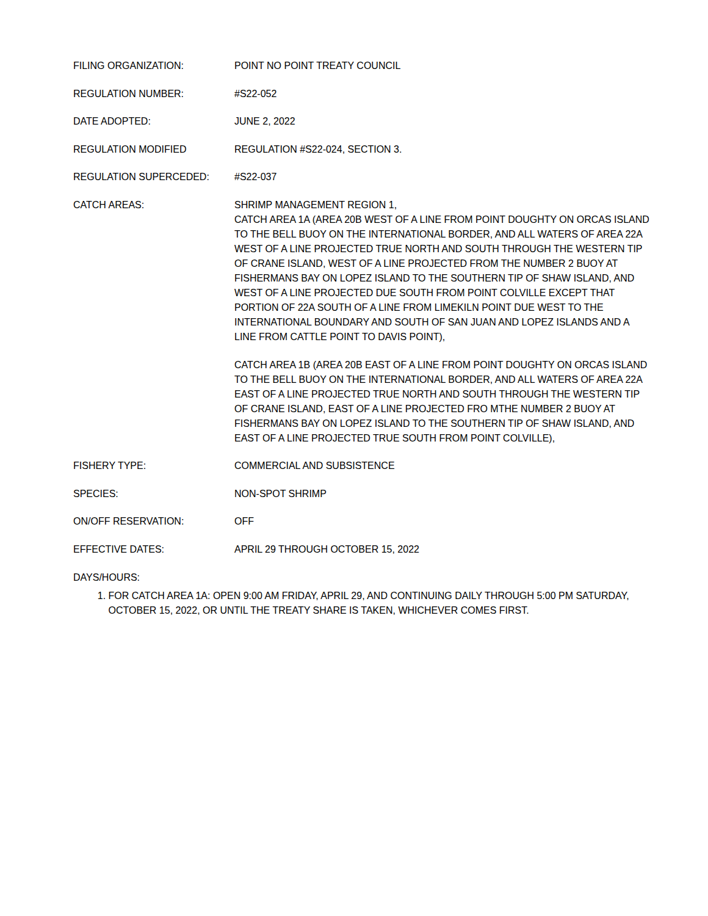Filing Organization:
Point No Point Treaty Council
Regulation Number:
#S22-052
Date Adopted:
June 2, 2022
Regulation Modified
Regulation #S22-024, Section 3.
Regulation Superceded:
#S22-037
Catch Areas:
Shrimp Management Region 1,
Catch Area 1A (Area 20B west of a line from Point Doughty on Orcas Island to the Bell Buoy on the international border, and all waters of Area 22A west of a line projected true north and south through the western tip of Crane Island, west of a line projected from the Number 2 Buoy at Fishermans Bay on Lopez Island to the southern tip of Shaw Island, and west of a line projected due south from Point Colville except that portion of 22A south of a line from Limekiln Point due west to the international boundary and south of San Juan and Lopez Islands and a line from Cattle Point to Davis Point),
Catch Area 1B (Area 20B east of a line from Point Doughty on Orcas Island to the Bell Buoy on the international border, and all waters of Area 22A east of a line projected true north and south through the western tip of Crane Island, east of a line projected fro mthe Number 2 Buoy at Fishermans Bay on Lopez Island to the southern tip of Shaw Island, and east of a line projected true south from Point Colville),
Fishery Type:
Commercial and Subsistence
Species:
Non-Spot Shrimp
On/Off Reservation:
Off
Effective Dates:
April 29 through October 15, 2022
Days/Hours:
For Catch Area 1A: Open 9:00 AM Friday, April 29, and continuing daily through 5:00 PM Saturday, October 15, 2022, or until the treaty share is taken, whichever comes first.